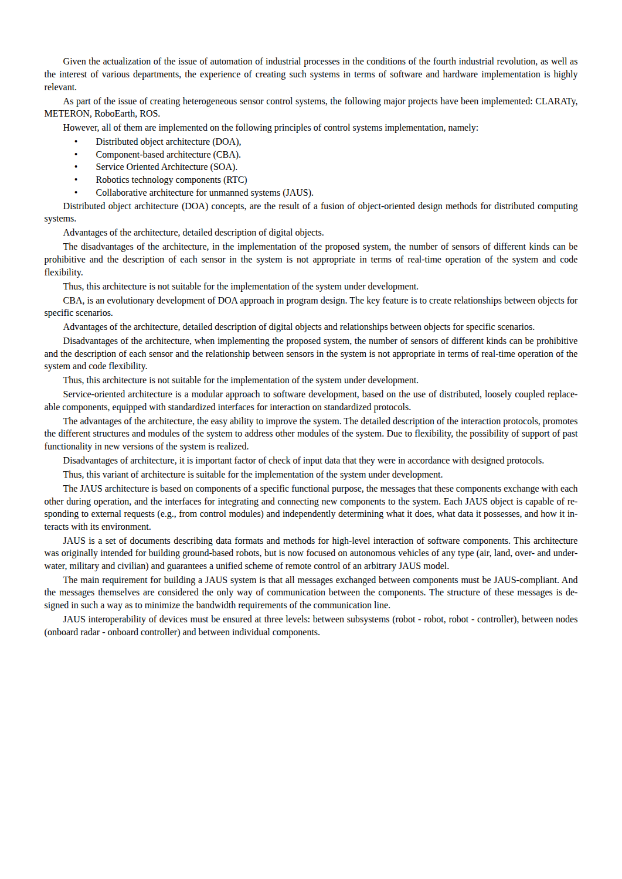Given the actualization of the issue of automation of industrial processes in the conditions of the fourth industrial revolution, as well as the interest of various departments, the experience of creating such systems in terms of software and hardware implementation is highly relevant.
As part of the issue of creating heterogeneous sensor control systems, the following major projects have been implemented: CLARATy, METERON, RoboEarth, ROS.
However, all of them are implemented on the following principles of control systems implementation, namely:
Distributed object architecture (DOA),
Component-based architecture (CBA).
Service Oriented Architecture (SOA).
Robotics technology components (RTC)
Collaborative architecture for unmanned systems (JAUS).
Distributed object architecture (DOA) concepts, are the result of a fusion of object-oriented design methods for distributed computing systems.
Advantages of the architecture, detailed description of digital objects.
The disadvantages of the architecture, in the implementation of the proposed system, the number of sensors of different kinds can be prohibitive and the description of each sensor in the system is not appropriate in terms of real-time operation of the system and code flexibility.
Thus, this architecture is not suitable for the implementation of the system under development.
CBA, is an evolutionary development of DOA approach in program design. The key feature is to create relationships between objects for specific scenarios.
Advantages of the architecture, detailed description of digital objects and relationships between objects for specific scenarios.
Disadvantages of the architecture, when implementing the proposed system, the number of sensors of different kinds can be prohibitive and the description of each sensor and the relationship between sensors in the system is not appropriate in terms of real-time operation of the system and code flexibility.
Thus, this architecture is not suitable for the implementation of the system under development.
Service-oriented architecture is a modular approach to software development, based on the use of distributed, loosely coupled replaceable components, equipped with standardized interfaces for interaction on standardized protocols.
The advantages of the architecture, the easy ability to improve the system. The detailed description of the interaction protocols, promotes the different structures and modules of the system to address other modules of the system. Due to flexibility, the possibility of support of past functionality in new versions of the system is realized.
Disadvantages of architecture, it is important factor of check of input data that they were in accordance with designed protocols.
Thus, this variant of architecture is suitable for the implementation of the system under development.
The JAUS architecture is based on components of a specific functional purpose, the messages that these components exchange with each other during operation, and the interfaces for integrating and connecting new components to the system. Each JAUS object is capable of responding to external requests (e.g., from control modules) and independently determining what it does, what data it possesses, and how it interacts with its environment.
JAUS is a set of documents describing data formats and methods for high-level interaction of software components. This architecture was originally intended for building ground-based robots, but is now focused on autonomous vehicles of any type (air, land, over- and underwater, military and civilian) and guarantees a unified scheme of remote control of an arbitrary JAUS model.
The main requirement for building a JAUS system is that all messages exchanged between components must be JAUS-compliant. And the messages themselves are considered the only way of communication between the components. The structure of these messages is designed in such a way as to minimize the bandwidth requirements of the communication line.
JAUS interoperability of devices must be ensured at three levels: between subsystems (robot - robot, robot - controller), between nodes (onboard radar - onboard controller) and between individual components.